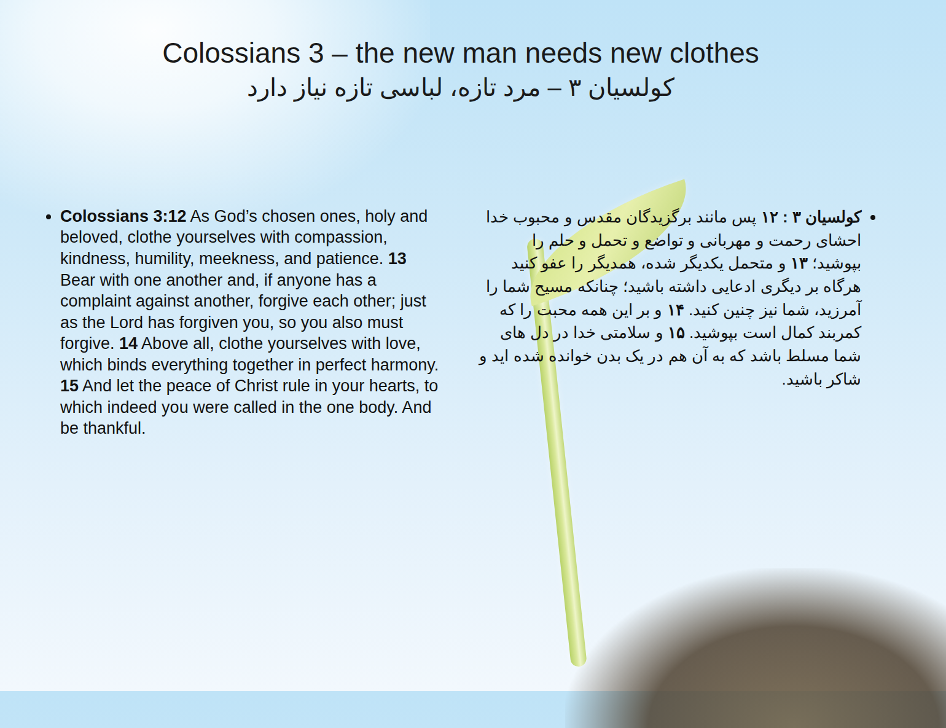Colossians 3 – the new man needs new clothes کولسیان ۳ – مرد تازه، لباسی تازه نیاز دارد
Colossians 3:12 As God’s chosen ones, holy and beloved, clothe yourselves with compassion, kindness, humility, meekness, and patience. 13 Bear with one another and, if anyone has a complaint against another, forgive each other; just as the Lord has forgiven you, so you also must forgive. 14 Above all, clothe yourselves with love, which binds everything together in perfect harmony. 15 And let the peace of Christ rule in your hearts, to which indeed you were called in the one body. And be thankful.
کولسیان ۳ : ۱۲ پس مانند برگزیدگان مقدس و محبوب خدا احشای رحمت و مهربانی و تواضع و تحمل و حلم را بپوشید؛ ۱۳ و متحمل یکدیگر شده، همدیگر را عفو کنید هرگاه بر دیگری ادعایی داشته باشید؛ چنانکه مسیح شما را آمرزید، شما نیز چنین کنید. ۱۴ و بر این همه محبت را که کمربند کمال است بپوشید. ۱۵ و سلامتی خدا در دل های شما مسلط باشد که به آن هم در یک بدن خوانده شده اید و شاکر باشید.